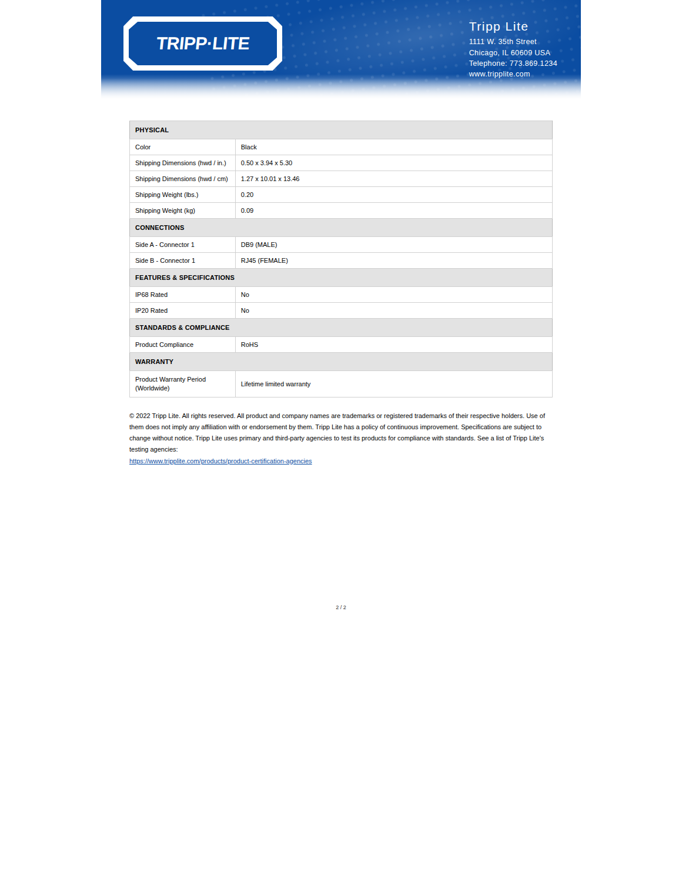TRIPP·LITE
Tripp Lite
1111 W. 35th Street
Chicago, IL 60609 USA
Telephone: 773.869.1234
www.tripplite.com
| PHYSICAL |
| Color | Black |
| Shipping Dimensions (hwd / in.) | 0.50 x 3.94 x 5.30 |
| Shipping Dimensions (hwd / cm) | 1.27 x 10.01 x 13.46 |
| Shipping Weight (lbs.) | 0.20 |
| Shipping Weight (kg) | 0.09 |
| CONNECTIONS |
| Side A - Connector 1 | DB9 (MALE) |
| Side B - Connector 1 | RJ45 (FEMALE) |
| FEATURES & SPECIFICATIONS |
| IP68 Rated | No |
| IP20 Rated | No |
| STANDARDS & COMPLIANCE |
| Product Compliance | RoHS |
| WARRANTY |
| Product Warranty Period (Worldwide) | Lifetime limited warranty |
© 2022 Tripp Lite. All rights reserved. All product and company names are trademarks or registered trademarks of their respective holders. Use of them does not imply any affiliation with or endorsement by them. Tripp Lite has a policy of continuous improvement. Specifications are subject to change without notice. Tripp Lite uses primary and third-party agencies to test its products for compliance with standards. See a list of Tripp Lite's testing agencies:
https://www.tripplite.com/products/product-certification-agencies
2 / 2